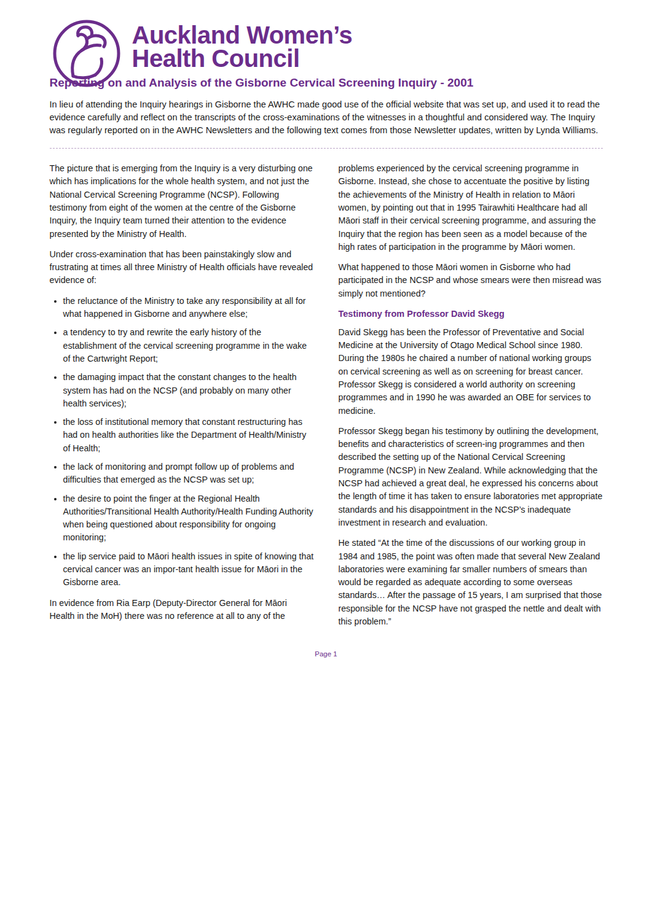Auckland Women’s Health Council
Reporting on and Analysis of the Gisborne Cervical Screening Inquiry - 2001
In lieu of attending the Inquiry hearings in Gisborne the AWHC made good use of the official website that was set up, and used it to read the evidence carefully and reflect on the transcripts of the cross-examinations of the witnesses in a thoughtful and considered way. The Inquiry was regularly reported on in the AWHC Newsletters and the following text comes from those Newsletter updates, written by Lynda Williams.
The picture that is emerging from the Inquiry is a very disturbing one which has implications for the whole health system, and not just the National Cervical Screening Programme (NCSP). Following testimony from eight of the women at the centre of the Gisborne Inquiry, the Inquiry team turned their attention to the evidence presented by the Ministry of Health.
Under cross-examination that has been painstakingly slow and frustrating at times all three Ministry of Health officials have revealed evidence of:
the reluctance of the Ministry to take any responsibility at all for what happened in Gisborne and anywhere else;
a tendency to try and rewrite the early history of the establishment of the cervical screening programme in the wake of the Cartwright Report;
the damaging impact that the constant changes to the health system has had on the NCSP (and probably on many other health services);
the loss of institutional memory that constant restructuring has had on health authorities like the Department of Health/Ministry of Health;
the lack of monitoring and prompt follow up of problems and difficulties that emerged as the NCSP was set up;
the desire to point the finger at the Regional Health Authorities/Transitional Health Authority/Health Funding Authority when being questioned about responsibility for ongoing monitoring;
the lip service paid to Māori health issues in spite of knowing that cervical cancer was an impor-tant health issue for Māori in the Gisborne area.
In evidence from Ria Earp (Deputy-Director General for Māori Health in the MoH) there was no reference at all to any of the problems experienced by the cervical screening programme in Gisborne. Instead, she chose to accentuate the positive by listing the achievements of the Ministry of Health in relation to Māori women, by pointing out that in 1995 Tairawhiti Healthcare had all Māori staff in their cervical screening programme, and assuring the Inquiry that the region has been seen as a model because of the high rates of participation in the programme by Māori women.
What happened to those Māori women in Gisborne who had participated in the NCSP and whose smears were then misread was simply not mentioned?
Testimony from Professor David Skegg
David Skegg has been the Professor of Preventative and Social Medicine at the University of Otago Medical School since 1980. During the 1980s he chaired a number of national working groups on cervical screening as well as on screening for breast cancer. Professor Skegg is considered a world authority on screening programmes and in 1990 he was awarded an OBE for services to medicine.
Professor Skegg began his testimony by outlining the development, benefits and characteristics of screen-ing programmes and then described the setting up of the National Cervical Screening Programme (NCSP) in New Zealand. While acknowledging that the NCSP had achieved a great deal, he expressed his concerns about the length of time it has taken to ensure laboratories met appropriate standards and his disappointment in the NCSP’s inadequate investment in research and evaluation.
He stated “At the time of the discussions of our working group in 1984 and 1985, the point was often made that several New Zealand laboratories were examining far smaller numbers of smears than would be regarded as adequate according to some overseas standards… After the passage of 15 years, I am surprised that those responsible for the NCSP have not grasped the nettle and dealt with this problem.”
Page 1